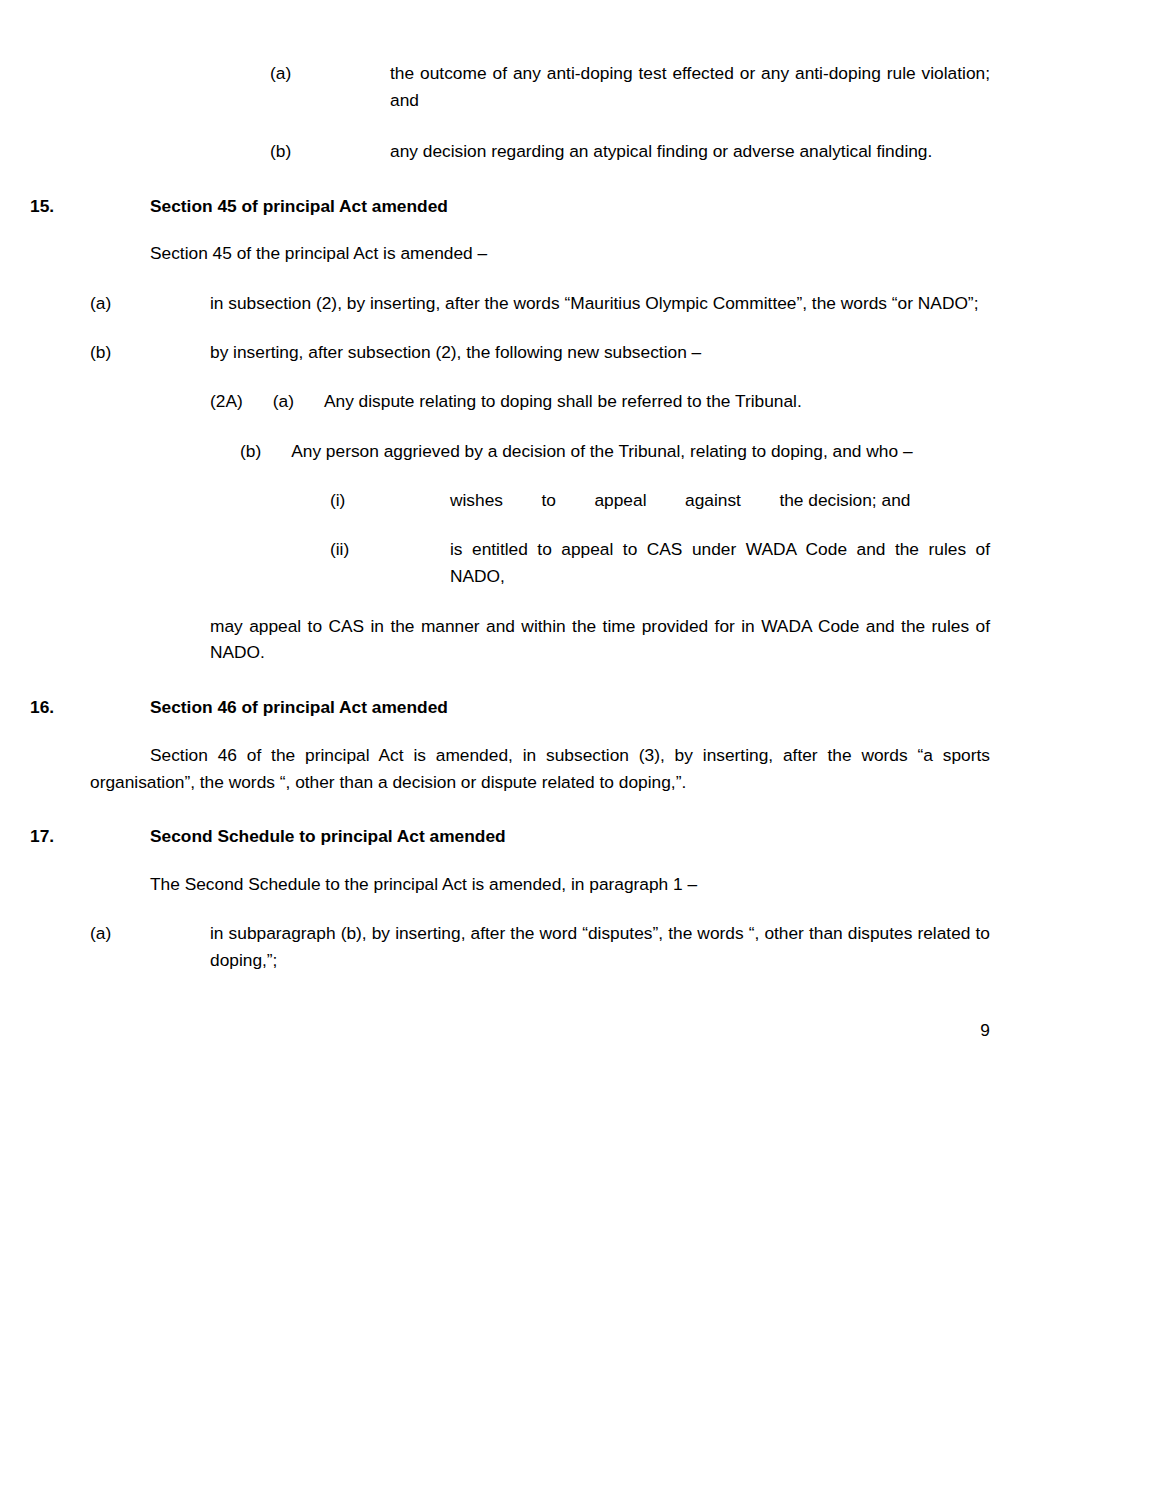(a) the outcome of any anti-doping test effected or any anti-doping rule violation; and
(b) any decision regarding an atypical finding or adverse analytical finding.
15. Section 45 of principal Act amended
Section 45 of the principal Act is amended –
(a) in subsection (2), by inserting, after the words “Mauritius Olympic Committee”, the words “or NADO”;
(b) by inserting, after subsection (2), the following new subsection –
(2A) (a) Any dispute relating to doping shall be referred to the Tribunal.
(b) Any person aggrieved by a decision of the Tribunal, relating to doping, and who –
(i) wishes to appeal against the decision; and
(ii) is entitled to appeal to CAS under WADA Code and the rules of NADO,
may appeal to CAS in the manner and within the time provided for in WADA Code and the rules of NADO.
16. Section 46 of principal Act amended
Section 46 of the principal Act is amended, in subsection (3), by inserting, after the words “a sports organisation”, the words “, other than a decision or dispute related to doping,”.
17. Second Schedule to principal Act amended
The Second Schedule to the principal Act is amended, in paragraph 1 –
(a) in subparagraph (b), by inserting, after the word “disputes”, the words “, other than disputes related to doping,”;
9